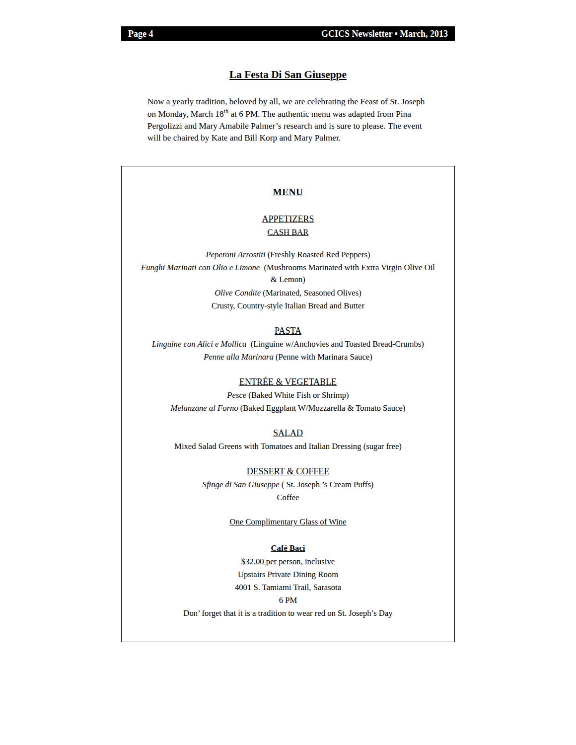Page 4 GCICS Newsletter • March, 2013
La Festa Di San Giuseppe
Now a yearly tradition, beloved by all, we are celebrating the Feast of St. Joseph on Monday, March 18th at 6 PM. The authentic menu was adapted from Pina Pergolizzi and Mary Amabile Palmer’s research and is sure to please. The event will be chaired by Kate and Bill Korp and Mary Palmer.
MENU
APPETIZERS
CASH BAR
Peperoni Arrostiti (Freshly Roasted Red Peppers)
Funghi Marinati con Olio e Limone (Mushrooms Marinated with Extra Virgin Olive Oil & Lemon)
Olive Condite (Marinated, Seasoned Olives)
Crusty, Country-style Italian Bread and Butter
PASTA
Linguine con Alici e Mollica (Linguine w/Anchovies and Toasted Bread-Crumbs)
Penne alla Marinara (Penne with Marinara Sauce)
ENTRÉE & VEGETABLE
Pesce (Baked White Fish or Shrimp)
Melanzane al Forno (Baked Eggplant W/Mozzarella & Tomato Sauce)
SALAD
Mixed Salad Greens with Tomatoes and Italian Dressing (sugar free)
DESSERT & COFFEE
Sfinge di San Giuseppe ( St. Joseph ’s Cream Puffs)
Coffee
One Complimentary Glass of Wine
Café Baci
$32.00 per person, inclusive
Upstairs Private Dining Room
4001 S. Tamiami Trail, Sarasota
6 PM
Don’ forget that it is a tradition to wear red on St. Joseph’s Day